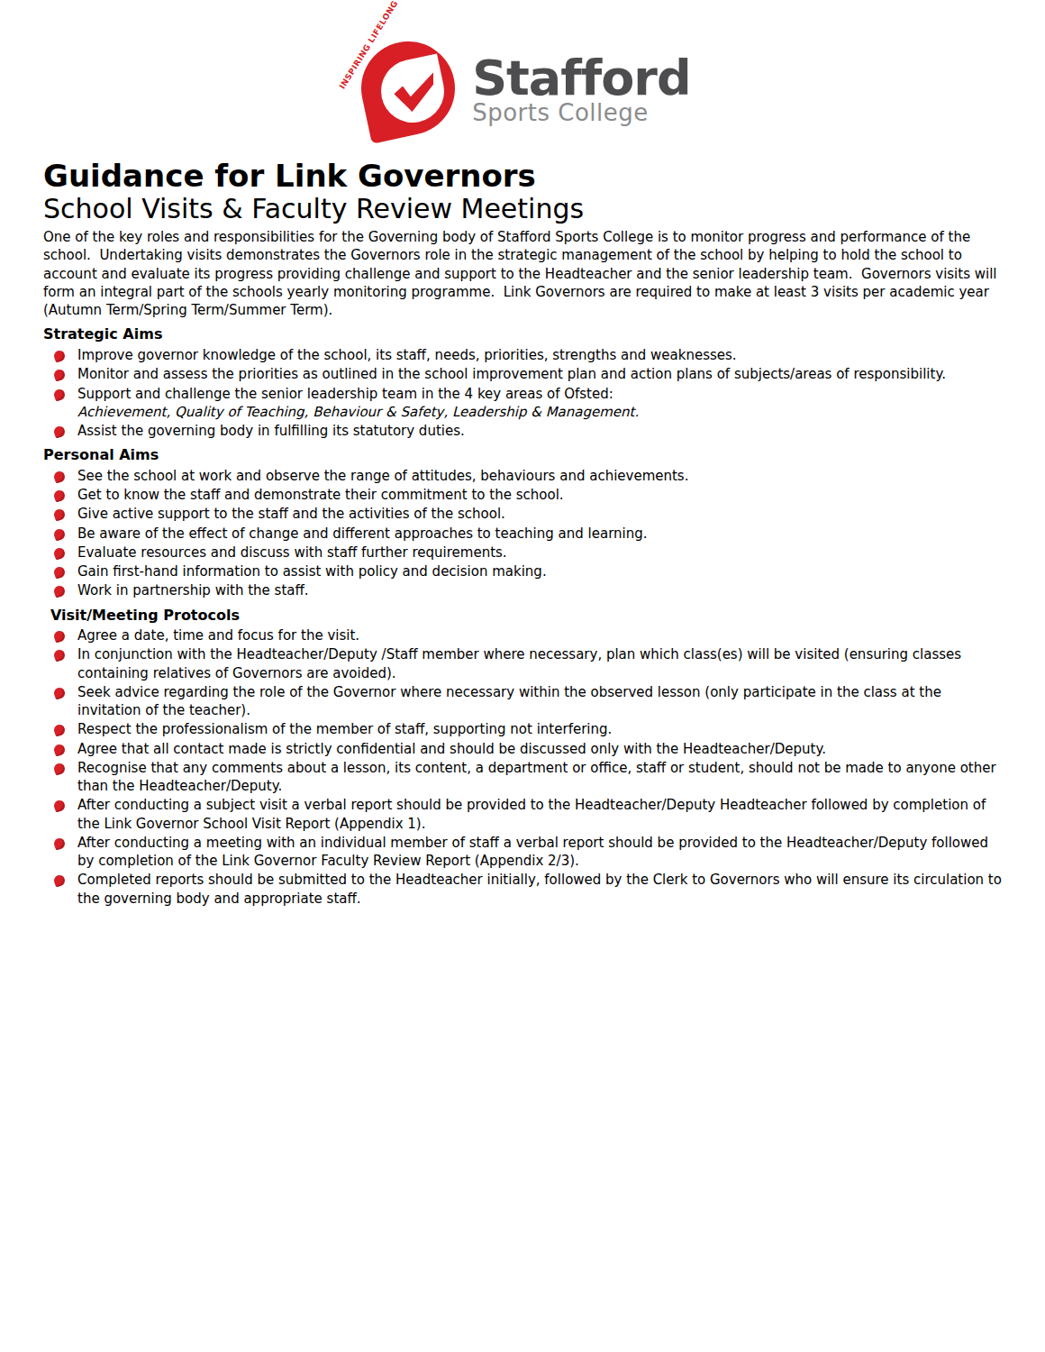INSPIRING LIFELONG LEARNING Stafford
Sports College
Guidance for Link Governors
School Visits & Faculty Review Meetings
One of the key roles and responsibilities for the Governing body of Stafford Sports College is to monitor progress and performance of the school. Undertaking visits demonstrates the Governors role in the strategic management of the school by helping to hold the school to account and evaluate its progress providing challenge and support to the Headteacher and the senior leadership team. Governors visits will form an integral part of the schools yearly monitoring programme. Link Governors are required to make at least 3 visits per academic year (Autumn Term/Spring Term/Summer Term).
Strategic Aims
Improve governor knowledge of the school, its staff, needs, priorities, strengths and weaknesses.
Monitor and assess the priorities as outlined in the school improvement plan and action plans of subjects/areas of responsibility.
Support and challenge the senior leadership team in the 4 key areas of Ofsted:
Achievement, Quality of Teaching, Behaviour & Safety, Leadership & Management.
Assist the governing body in fulfilling its statutory duties.
Personal Aims
See the school at work and observe the range of attitudes, behaviours and achievements.
Get to know the staff and demonstrate their commitment to the school.
Give active support to the staff and the activities of the school.
Be aware of the effect of change and different approaches to teaching and learning.
Evaluate resources and discuss with staff further requirements.
Gain first-hand information to assist with policy and decision making.
Work in partnership with the staff.
Visit/Meeting Protocols
Agree a date, time and focus for the visit.
In conjunction with the Headteacher/Deputy /Staff member where necessary, plan which class(es) will be visited (ensuring classes containing relatives of Governors are avoided).
Seek advice regarding the role of the Governor where necessary within the observed lesson (only participate in the class at the invitation of the teacher).
Respect the professionalism of the member of staff, supporting not interfering.
Agree that all contact made is strictly confidential and should be discussed only with the Headteacher/Deputy.
Recognise that any comments about a lesson, its content, a department or office, staff or student, should not be made to anyone other than the Headteacher/Deputy.
After conducting a subject visit a verbal report should be provided to the Headteacher/Deputy Headteacher followed by completion of the Link Governor School Visit Report (Appendix 1).
After conducting a meeting with an individual member of staff a verbal report should be provided to the Headteacher/Deputy followed by completion of the Link Governor Faculty Review Report (Appendix 2/3).
Completed reports should be submitted to the Headteacher initially, followed by the Clerk to Governors who will ensure its circulation to the governing body and appropriate staff.